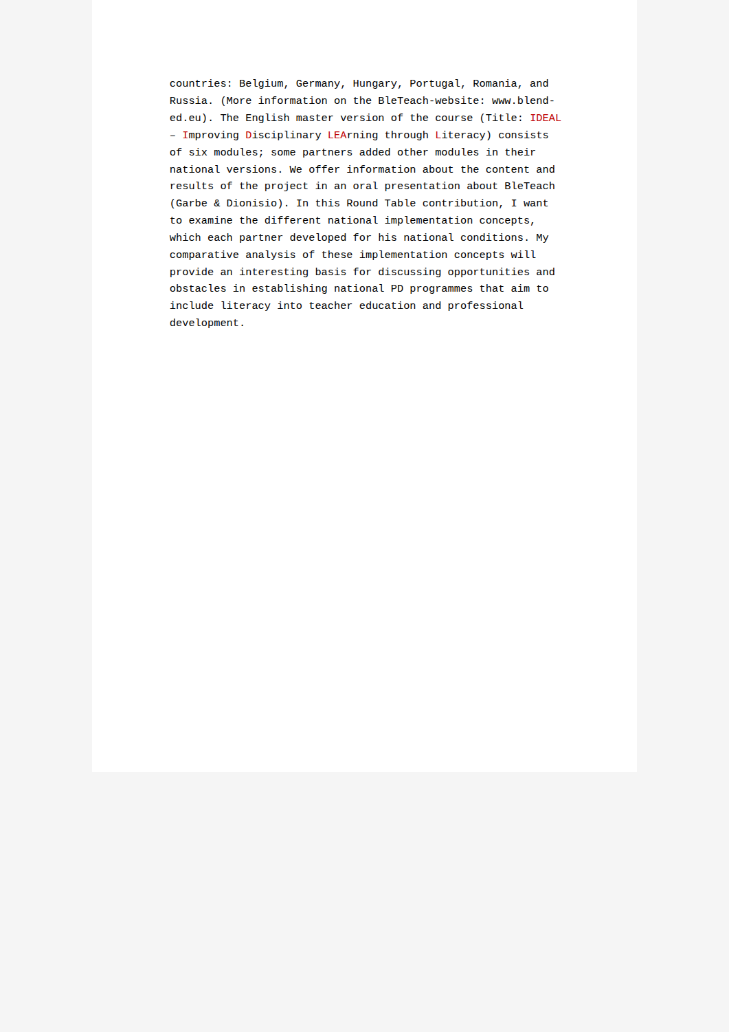countries: Belgium, Germany, Hungary, Portugal, Romania, and Russia. (More information on the BleTeach-website: www.blend-ed.eu). The English master version of the course (Title: IDEAL – Improving Disciplinary LEArning through Literacy) consists of six modules; some partners added other modules in their national versions. We offer information about the content and results of the project in an oral presentation about BleTeach (Garbe & Dionisio). In this Round Table contribution, I want to examine the different national implementation concepts, which each partner developed for his national conditions. My comparative analysis of these implementation concepts will provide an interesting basis for discussing opportunities and obstacles in establishing national PD programmes that aim to include literacy into teacher education and professional development.